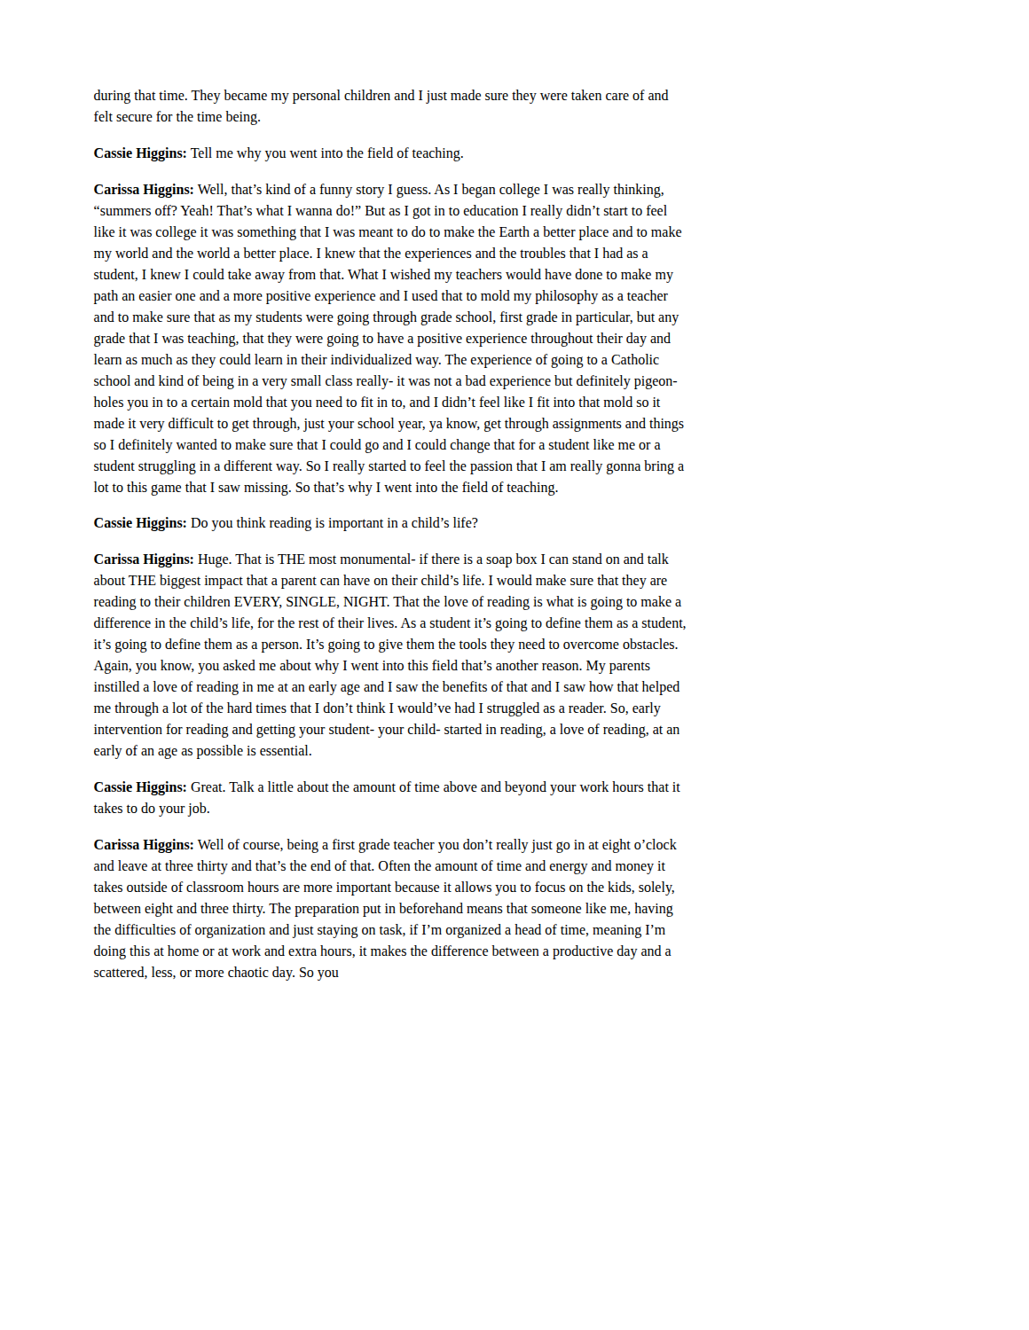during that time. They became my personal children and I just made sure they were taken care of and felt secure for the time being.
Cassie Higgins: Tell me why you went into the field of teaching.
Carissa Higgins: Well, that’s kind of a funny story I guess. As I began college I was really thinking, “summers off? Yeah! That’s what I wanna do!” But as I got in to education I really didn’t start to feel like it was college it was something that I was meant to do to make the Earth a better place and to make my world and the world a better place. I knew that the experiences and the troubles that I had as a student, I knew I could take away from that. What I wished my teachers would have done to make my path an easier one and a more positive experience and I used that to mold my philosophy as a teacher and to make sure that as my students were going through grade school, first grade in particular, but any grade that I was teaching, that they were going to have a positive experience throughout their day and learn as much as they could learn in their individualized way. The experience of going to a Catholic school and kind of being in a very small class really- it was not a bad experience but definitely pigeon-holes you in to a certain mold that you need to fit in to, and I didn’t feel like I fit into that mold so it made it very difficult to get through, just your school year, ya know, get through assignments and things so I definitely wanted to make sure that I could go and I could change that for a student like me or a student struggling in a different way. So I really started to feel the passion that I am really gonna bring a lot to this game that I saw missing. So that’s why I went into the field of teaching.
Cassie Higgins: Do you think reading is important in a child’s life?
Carissa Higgins: Huge. That is THE most monumental- if there is a soap box I can stand on and talk about THE biggest impact that a parent can have on their child’s life. I would make sure that they are reading to their children EVERY, SINGLE, NIGHT. That the love of reading is what is going to make a difference in the child’s life, for the rest of their lives. As a student it’s going to define them as a student, it’s going to define them as a person. It’s going to give them the tools they need to overcome obstacles. Again, you know, you asked me about why I went into this field that’s another reason. My parents instilled a love of reading in me at an early age and I saw the benefits of that and I saw how that helped me through a lot of the hard times that I don’t think I would’ve had I struggled as a reader. So, early intervention for reading and getting your student- your child- started in reading, a love of reading, at an early of an age as possible is essential.
Cassie Higgins: Great. Talk a little about the amount of time above and beyond your work hours that it takes to do your job.
Carissa Higgins: Well of course, being a first grade teacher you don’t really just go in at eight o’clock and leave at three thirty and that’s the end of that. Often the amount of time and energy and money it takes outside of classroom hours are more important because it allows you to focus on the kids, solely, between eight and three thirty. The preparation put in beforehand means that someone like me, having the difficulties of organization and just staying on task, if I’m organized a head of time, meaning I’m doing this at home or at work and extra hours, it makes the difference between a productive day and a scattered, less, or more chaotic day. So you